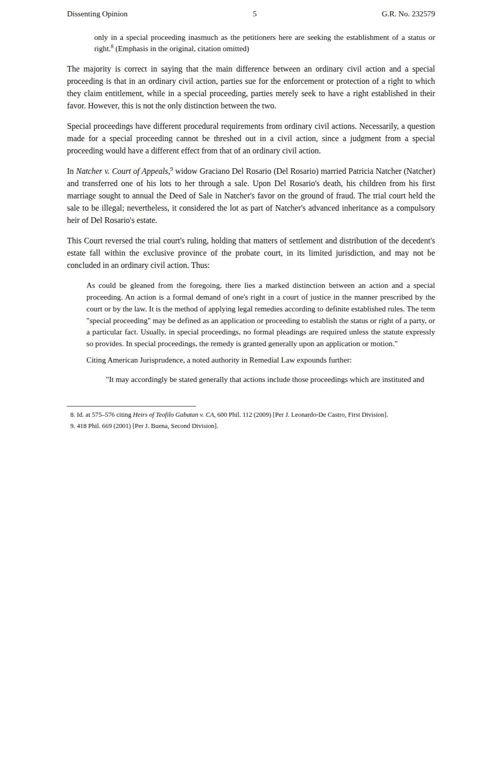Dissenting Opinion 5 G.R. No. 232579
only in a special proceeding inasmuch as the petitioners here are seeking the establishment of a status or right.8 (Emphasis in the original, citation omitted)
The majority is correct in saying that the main difference between an ordinary civil action and a special proceeding is that in an ordinary civil action, parties sue for the enforcement or protection of a right to which they claim entitlement, while in a special proceeding, parties merely seek to have a right established in their favor. However, this is not the only distinction between the two.
Special proceedings have different procedural requirements from ordinary civil actions. Necessarily, a question made for a special proceeding cannot be threshed out in a civil action, since a judgment from a special proceeding would have a different effect from that of an ordinary civil action.
In Natcher v. Court of Appeals,9 widow Graciano Del Rosario (Del Rosario) married Patricia Natcher (Natcher) and transferred one of his lots to her through a sale. Upon Del Rosario's death, his children from his first marriage sought to annual the Deed of Sale in Natcher's favor on the ground of fraud. The trial court held the sale to be illegal; nevertheless, it considered the lot as part of Natcher's advanced inheritance as a compulsory heir of Del Rosario's estate.
This Court reversed the trial court's ruling, holding that matters of settlement and distribution of the decedent's estate fall within the exclusive province of the probate court, in its limited jurisdiction, and may not be concluded in an ordinary civil action. Thus:
As could be gleaned from the foregoing, there lies a marked distinction between an action and a special proceeding. An action is a formal demand of one's right in a court of justice in the manner prescribed by the court or by the law. It is the method of applying legal remedies according to definite established rules. The term "special proceeding" may be defined as an application or proceeding to establish the status or right of a party, or a particular fact. Usually, in special proceedings, no formal pleadings are required unless the statute expressly so provides. In special proceedings, the remedy is granted generally upon an application or motion."
Citing American Jurisprudence, a noted authority in Remedial Law expounds further:
"It may accordingly be stated generally that actions include those proceedings which are instituted and
Id. at 575–576 citing Heirs of Teofilo Gabatan v. CA, 600 Phil. 112 (2009) [Per J. Leonardo-De Castro, First Division].
418 Phil. 669 (2001) [Per J. Buena, Second Division].